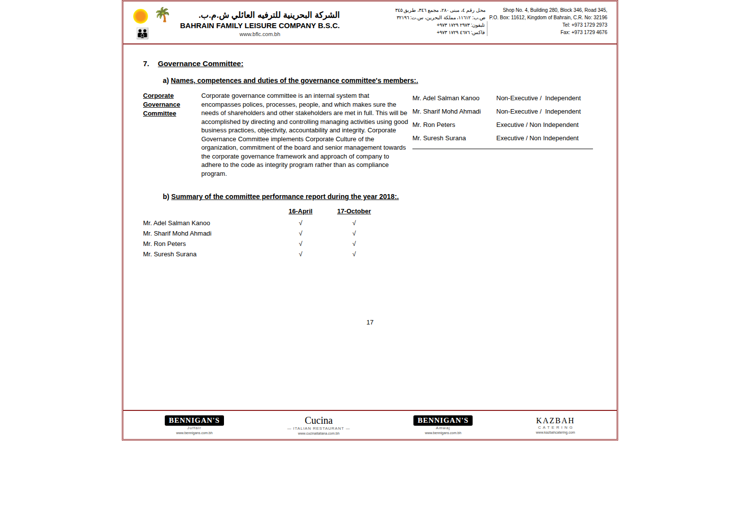🌴
👪
الشركة البحرينية للترفيه العائلي ش.م.ب.
BAHRAIN FAMILY LEISURE COMPANY B.S.C.
www.bflc.com.bh
| محل رقم ٤، مبنى ٢٨٠، مجمع ٣٤٦، طريق ٣٤٥ ص.ب: ١١٦١٢، مملكة البحرين، س.ت: ٣٢١٩٦ | Shop No. 4, Building 280, Block 346, Road 345, P.O. Box: 11612, Kingdom of Bahrain, C.R. No: 32196 |
| تليفون: ٢٩٧٣ ١٧٢٩ ٩٧٣+ فاكس: ٤٦٧٦ ١٧٢٩ ٩٧٣+ | Tel: +973 1729 2973 Fax: +973 1729 4676 |
7. Governance Committee:
a) Names, competences and duties of the governance committee's members:.
| Corporate Governance Committee | Corporate governance committee is an internal system that encompasses polices, processes, people, and which makes sure the needs of shareholders and other stakeholders are met in full. This will be accomplished by directing and controlling managing activities using good business practices, objectivity, accountability and integrity. Corporate Governance Committee implements Corporate Culture of the organization, commitment of the board and senior management towards the corporate governance framework and approach of company to adhere to the code as integrity program rather than as compliance program. | / Mr. Adel Salman Kanoo / Non-Executive / Independent / / Mr. Sharif Mohd Ahmadi / Non-Executive / Independent / / Mr. Ron Peters / Executive / Non Independent / / Mr. Suresh Surana / Executive / Non Independent / |
b) Summary of the committee performance report during the year 2018:.
| | 16-April | 17-October |
| --- | --- | --- |
| Mr. Adel Salman Kanoo | √ | √ |
| Mr. Sharif Mohd Ahmadi | √ | √ |
| Mr. Ron Peters | √ | √ |
| Mr. Suresh Surana | √ | √ |
17
BENNIGAN'S
Juffair
www.bennigans.com.bh
Cucina
— ITALIAN RESTAURANT —
www.cucinaitaliana.com.bh
BENNIGAN'S
Amwaj
www.bennigans.com.bh
KAZBAH
C A T E R I N G
www.kazbahcatering.com